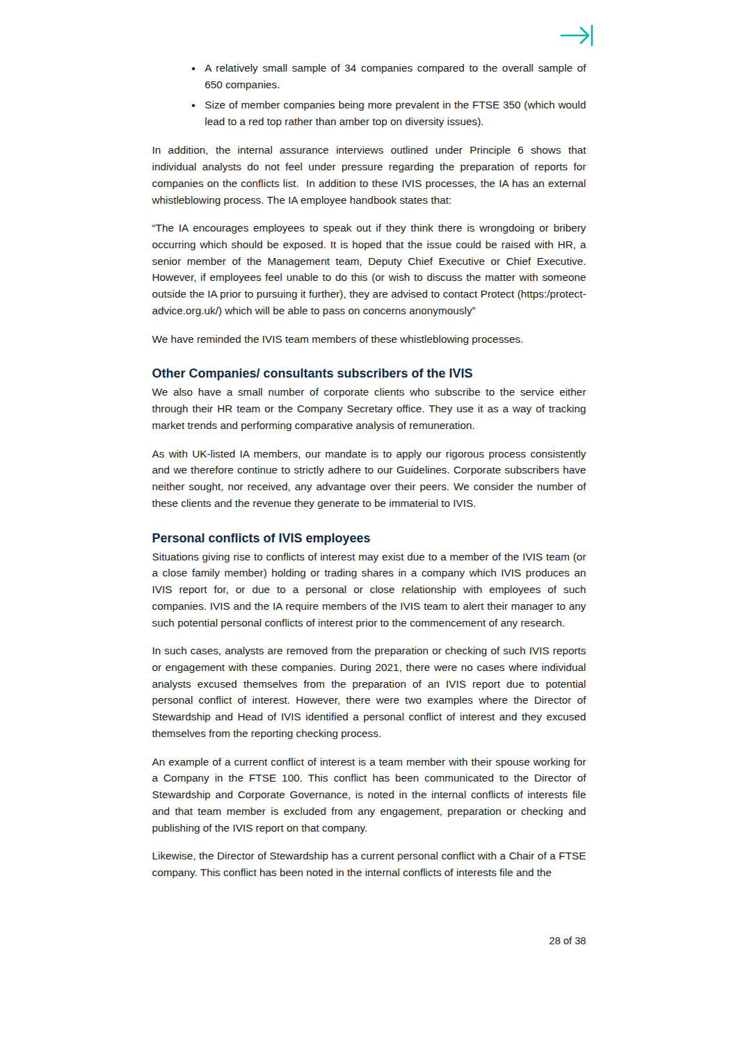A relatively small sample of 34 companies compared to the overall sample of 650 companies.
Size of member companies being more prevalent in the FTSE 350 (which would lead to a red top rather than amber top on diversity issues).
In addition, the internal assurance interviews outlined under Principle 6 shows that individual analysts do not feel under pressure regarding the preparation of reports for companies on the conflicts list. In addition to these IVIS processes, the IA has an external whistleblowing process. The IA employee handbook states that:
“The IA encourages employees to speak out if they think there is wrongdoing or bribery occurring which should be exposed. It is hoped that the issue could be raised with HR, a senior member of the Management team, Deputy Chief Executive or Chief Executive. However, if employees feel unable to do this (or wish to discuss the matter with someone outside the IA prior to pursuing it further), they are advised to contact Protect (https:/protect-advice.org.uk/) which will be able to pass on concerns anonymously”
We have reminded the IVIS team members of these whistleblowing processes.
Other Companies/ consultants subscribers of the IVIS
We also have a small number of corporate clients who subscribe to the service either through their HR team or the Company Secretary office. They use it as a way of tracking market trends and performing comparative analysis of remuneration.
As with UK-listed IA members, our mandate is to apply our rigorous process consistently and we therefore continue to strictly adhere to our Guidelines. Corporate subscribers have neither sought, nor received, any advantage over their peers. We consider the number of these clients and the revenue they generate to be immaterial to IVIS.
Personal conflicts of IVIS employees
Situations giving rise to conflicts of interest may exist due to a member of the IVIS team (or a close family member) holding or trading shares in a company which IVIS produces an IVIS report for, or due to a personal or close relationship with employees of such companies. IVIS and the IA require members of the IVIS team to alert their manager to any such potential personal conflicts of interest prior to the commencement of any research.
In such cases, analysts are removed from the preparation or checking of such IVIS reports or engagement with these companies. During 2021, there were no cases where individual analysts excused themselves from the preparation of an IVIS report due to potential personal conflict of interest. However, there were two examples where the Director of Stewardship and Head of IVIS identified a personal conflict of interest and they excused themselves from the reporting checking process.
An example of a current conflict of interest is a team member with their spouse working for a Company in the FTSE 100. This conflict has been communicated to the Director of Stewardship and Corporate Governance, is noted in the internal conflicts of interests file and that team member is excluded from any engagement, preparation or checking and publishing of the IVIS report on that company.
Likewise, the Director of Stewardship has a current personal conflict with a Chair of a FTSE company. This conflict has been noted in the internal conflicts of interests file and the
28 of 38